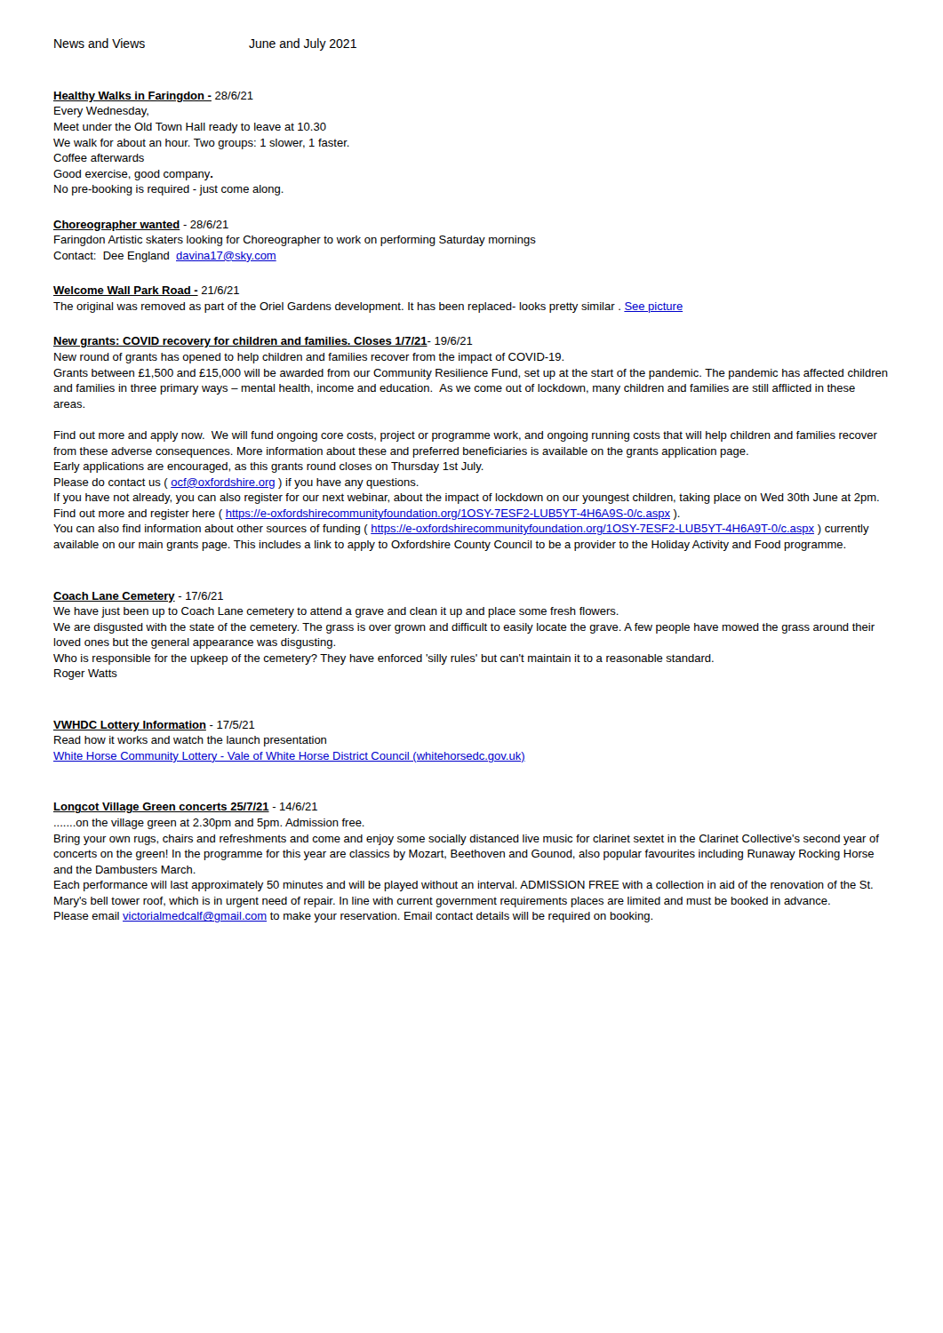News and Views
June and July 2021
Healthy Walks in Faringdon -
28/6/21
Every Wednesday,
Meet under the Old Town Hall ready to leave at 10.30
We walk for about an hour. Two groups: 1 slower, 1 faster.
Coffee afterwards
Good exercise, good company.
No pre-booking is required - just come along.
Choreographer wanted
- 28/6/21
Faringdon Artistic skaters looking for Choreographer to work on performing Saturday mornings
Contact: Dee England davina17@sky.com
Welcome Wall Park Road -
21/6/21
The original was removed as part of the Oriel Gardens development. It has been replaced- looks pretty similar . See picture
New grants: COVID recovery for children and families. Closes 1/7/21
- 19/6/21
New round of grants has opened to help children and families recover from the impact of COVID-19.
Grants between £1,500 and £15,000 will be awarded from our Community Resilience Fund, set up at the start of the pandemic. The pandemic has affected children and families in three primary ways – mental health, income and education. As we come out of lockdown, many children and families are still afflicted in these areas.
Find out more and apply now. We will fund ongoing core costs, project or programme work, and ongoing running costs that will help children and families recover from these adverse consequences. More information about these and preferred beneficiaries is available on the grants application page.
Early applications are encouraged, as this grants round closes on Thursday 1st July.
Please do contact us ( ocf@oxfordshire.org ) if you have any questions.
If you have not already, you can also register for our next webinar, about the impact of lockdown on our youngest children, taking place on Wed 30th June at 2pm.
Find out more and register here ( https://e-oxfordshirecommunityfoundation.org/1OSY-7ESF2-LUB5YT-4H6A9S-0/c.aspx ).
You can also find information about other sources of funding ( https://e-oxfordshirecommunityfoundation.org/1OSY-7ESF2-LUB5YT-4H6A9T-0/c.aspx ) currently available on our main grants page. This includes a link to apply to Oxfordshire County Council to be a provider to the Holiday Activity and Food programme.
Coach Lane Cemetery
- 17/6/21
We have just been up to Coach Lane cemetery to attend a grave and clean it up and place some fresh flowers.
We are disgusted with the state of the cemetery. The grass is over grown and difficult to easily locate the grave. A few people have mowed the grass around their loved ones but the general appearance was disgusting.
Who is responsible for the upkeep of the cemetery? They have enforced 'silly rules' but can't maintain it to a reasonable standard.
Roger Watts
VWHDC Lottery Information
- 17/5/21
Read how it works and watch the launch presentation
White Horse Community Lottery - Vale of White Horse District Council (whitehorsedc.gov.uk)
Longcot Village Green concerts 25/7/21
- 14/6/21
.......on the village green at 2.30pm and 5pm. Admission free.
Bring your own rugs, chairs and refreshments and come and enjoy some socially distanced live music for clarinet sextet in the Clarinet Collective's second year of concerts on the green! In the programme for this year are classics by Mozart, Beethoven and Gounod, also popular favourites including Runaway Rocking Horse and the Dambusters March.
Each performance will last approximately 50 minutes and will be played without an interval. ADMISSION FREE with a collection in aid of the renovation of the St. Mary's bell tower roof, which is in urgent need of repair. In line with current government requirements places are limited and must be booked in advance.
Please email victorialmedcalf@gmail.com to make your reservation. Email contact details will be required on booking.